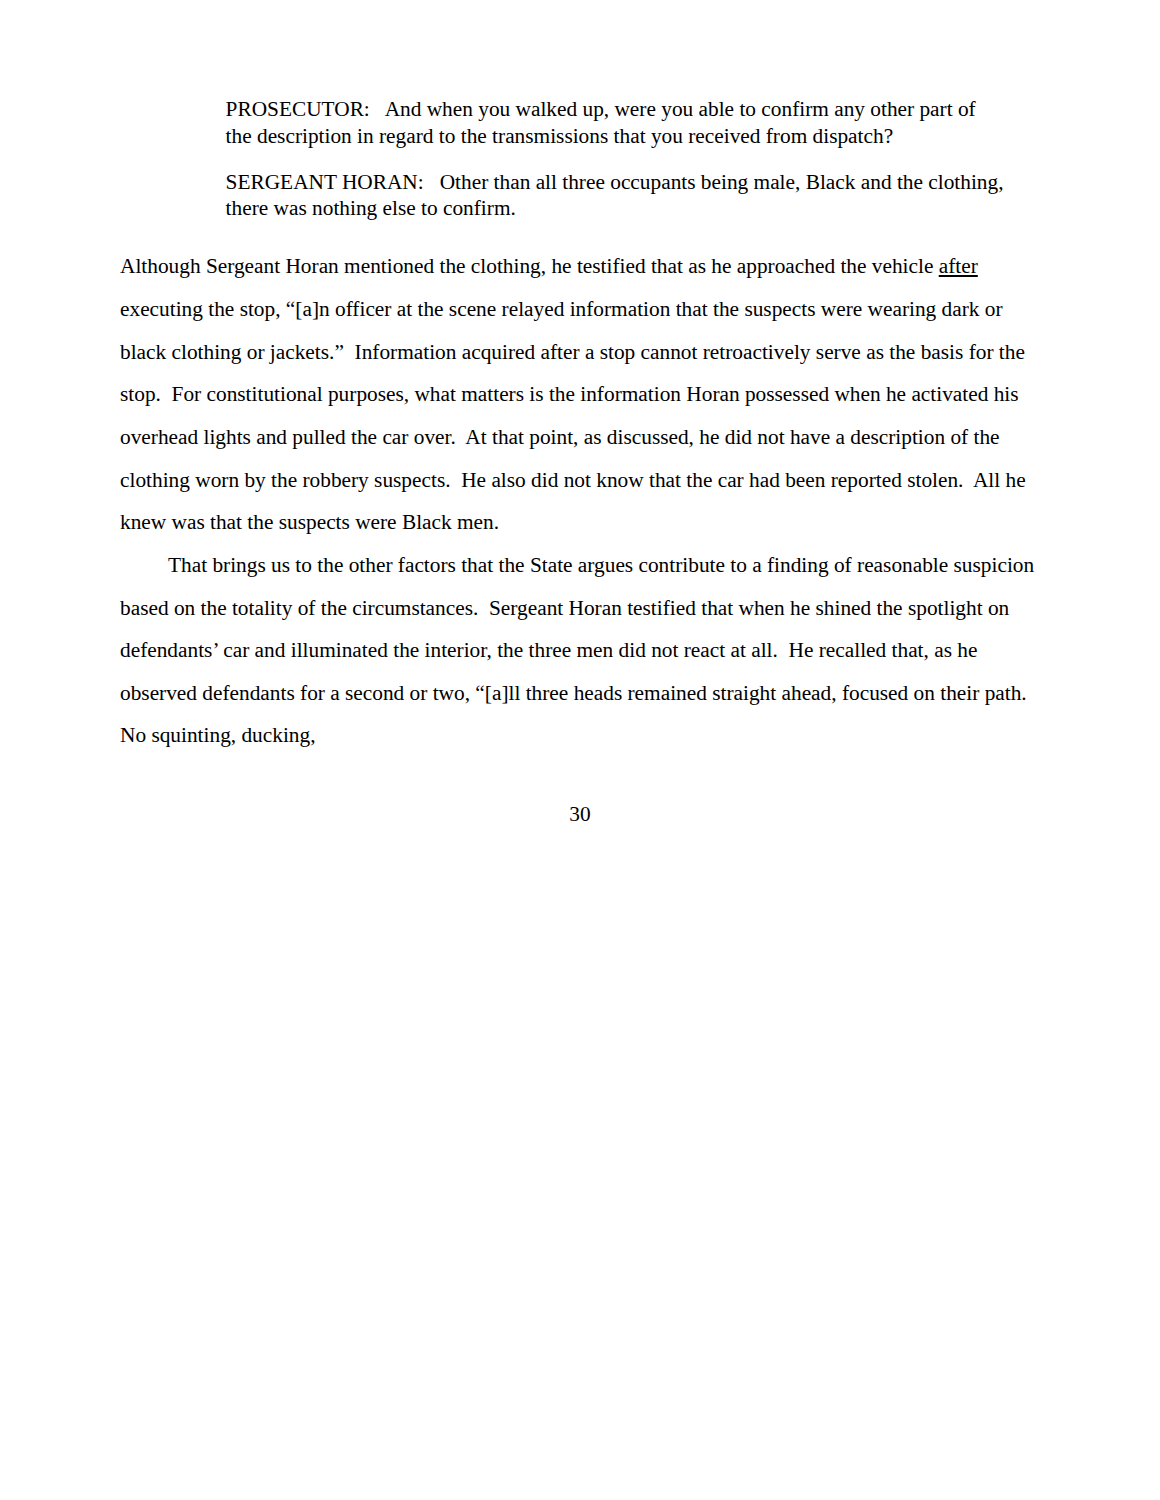Prosecutor: And when you walked up, were you able to confirm any other part of the description in regard to the transmissions that you received from dispatch?
Sergeant Horan: Other than all three occupants being male, Black and the clothing, there was nothing else to confirm.
Although Sergeant Horan mentioned the clothing, he testified that as he approached the vehicle after executing the stop, “[a]n officer at the scene relayed information that the suspects were wearing dark or black clothing or jackets.” Information acquired after a stop cannot retroactively serve as the basis for the stop. For constitutional purposes, what matters is the information Horan possessed when he activated his overhead lights and pulled the car over. At that point, as discussed, he did not have a description of the clothing worn by the robbery suspects. He also did not know that the car had been reported stolen. All he knew was that the suspects were Black men.
That brings us to the other factors that the State argues contribute to a finding of reasonable suspicion based on the totality of the circumstances. Sergeant Horan testified that when he shined the spotlight on defendants’ car and illuminated the interior, the three men did not react at all. He recalled that, as he observed defendants for a second or two, “[a]ll three heads remained straight ahead, focused on their path. No squinting, ducking,
30